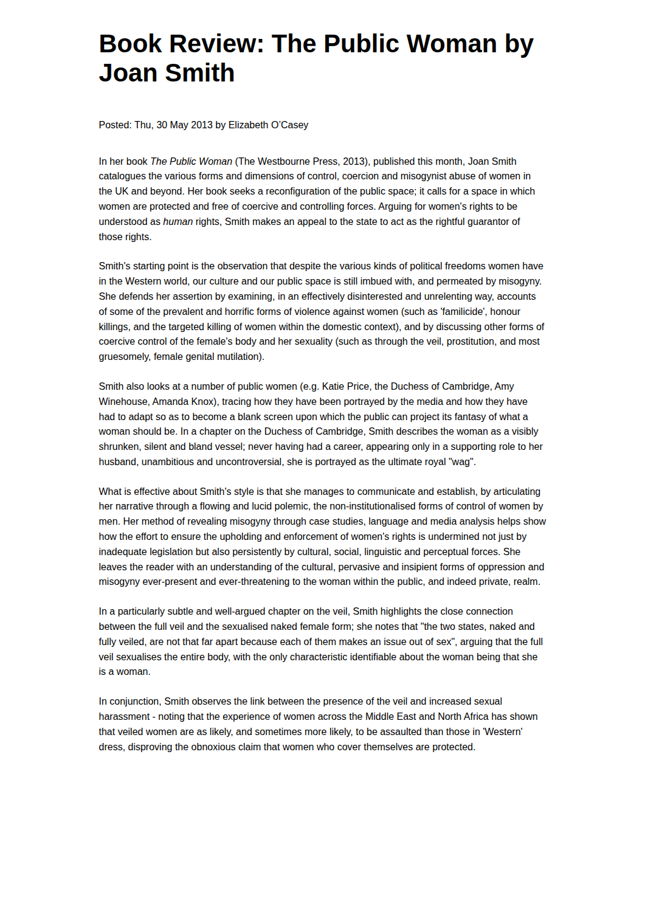Book Review: The Public Woman by Joan Smith
Posted: Thu, 30 May 2013 by Elizabeth O’Casey
In her book The Public Woman (The Westbourne Press, 2013), published this month, Joan Smith catalogues the various forms and dimensions of control, coercion and misogynist abuse of women in the UK and beyond. Her book seeks a reconfiguration of the public space; it calls for a space in which women are protected and free of coercive and controlling forces. Arguing for women's rights to be understood as human rights, Smith makes an appeal to the state to act as the rightful guarantor of those rights.
Smith's starting point is the observation that despite the various kinds of political freedoms women have in the Western world, our culture and our public space is still imbued with, and permeated by misogyny. She defends her assertion by examining, in an effectively disinterested and unrelenting way, accounts of some of the prevalent and horrific forms of violence against women (such as 'familicide', honour killings, and the targeted killing of women within the domestic context), and by discussing other forms of coercive control of the female's body and her sexuality (such as through the veil, prostitution, and most gruesomely, female genital mutilation).
Smith also looks at a number of public women (e.g. Katie Price, the Duchess of Cambridge, Amy Winehouse, Amanda Knox), tracing how they have been portrayed by the media and how they have had to adapt so as to become a blank screen upon which the public can project its fantasy of what a woman should be. In a chapter on the Duchess of Cambridge, Smith describes the woman as a visibly shrunken, silent and bland vessel; never having had a career, appearing only in a supporting role to her husband, unambitious and uncontroversial, she is portrayed as the ultimate royal "wag".
What is effective about Smith's style is that she manages to communicate and establish, by articulating her narrative through a flowing and lucid polemic, the non-institutionalised forms of control of women by men. Her method of revealing misogyny through case studies, language and media analysis helps show how the effort to ensure the upholding and enforcement of women's rights is undermined not just by inadequate legislation but also persistently by cultural, social, linguistic and perceptual forces. She leaves the reader with an understanding of the cultural, pervasive and insipient forms of oppression and misogyny ever-present and ever-threatening to the woman within the public, and indeed private, realm.
In a particularly subtle and well-argued chapter on the veil, Smith highlights the close connection between the full veil and the sexualised naked female form; she notes that "the two states, naked and fully veiled, are not that far apart because each of them makes an issue out of sex", arguing that the full veil sexualises the entire body, with the only characteristic identifiable about the woman being that she is a woman.
In conjunction, Smith observes the link between the presence of the veil and increased sexual harassment - noting that the experience of women across the Middle East and North Africa has shown that veiled women are as likely, and sometimes more likely, to be assaulted than those in 'Western' dress, disproving the obnoxious claim that women who cover themselves are protected.